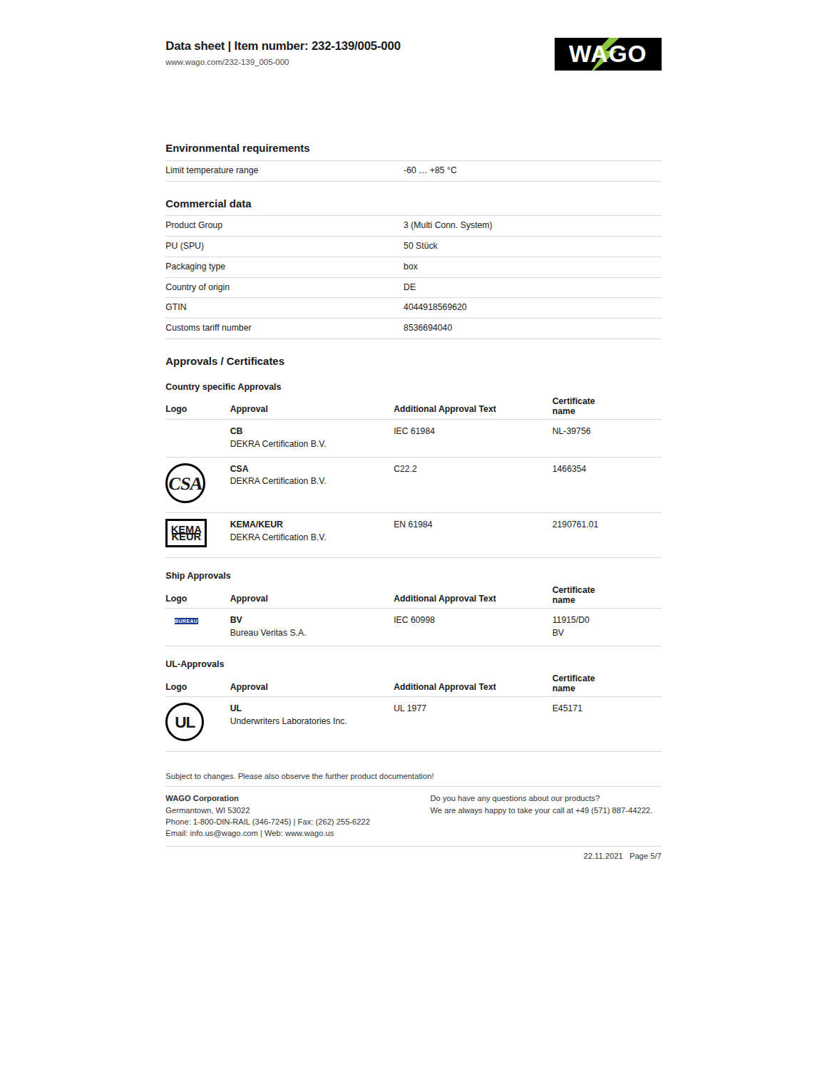Data sheet | Item number: 232-139/005-000
www.wago.com/232-139_005-000
WAGO
Environmental requirements
| Limit temperature range | -60 … +85 °C |
Commercial data
| Product Group | 3 (Multi Conn. System) |
| PU (SPU) | 50 Stück |
| Packaging type | box |
| Country of origin | DE |
| GTIN | 4044918569620 |
| Customs tariff number | 8536694040 |
Approvals / Certificates
Country specific Approvals
| Logo | Approval | Additional Approval Text | Certificate name |
| --- | --- | --- | --- |
| | CB DEKRA Certification B.V. | IEC 61984 | NL-39756 |
| | CSA DEKRA Certification B.V. | C22.2 | 1466354 |
| KEMA KEUR | KEMA/KEUR DEKRA Certification B.V. | EN 61984 | 2190761.01 |
Ship Approvals
| Logo | Approval | Additional Approval Text | Certificate name |
| --- | --- | --- | --- |
| BUREAU VERITAS | BV Bureau Veritas S.A. | IEC 60998 | 11915/D0 BV |
UL-Approvals
| Logo | Approval | Additional Approval Text | Certificate name |
| --- | --- | --- | --- |
| ® | UL Underwriters Laboratories Inc. | UL 1977 | E45171 |
Subject to changes. Please also observe the further product documentation!
WAGO Corporation
Germantown, WI 53022
Phone: 1-800-DIN-RAIL (346-7245) | Fax: (262) 255-6222
Email: info.us@wago.com | Web: www.wago.us
Do you have any questions about our products?
We are always happy to take your call at +49 (571) 887-44222.
22.11.2021 Page 5/7